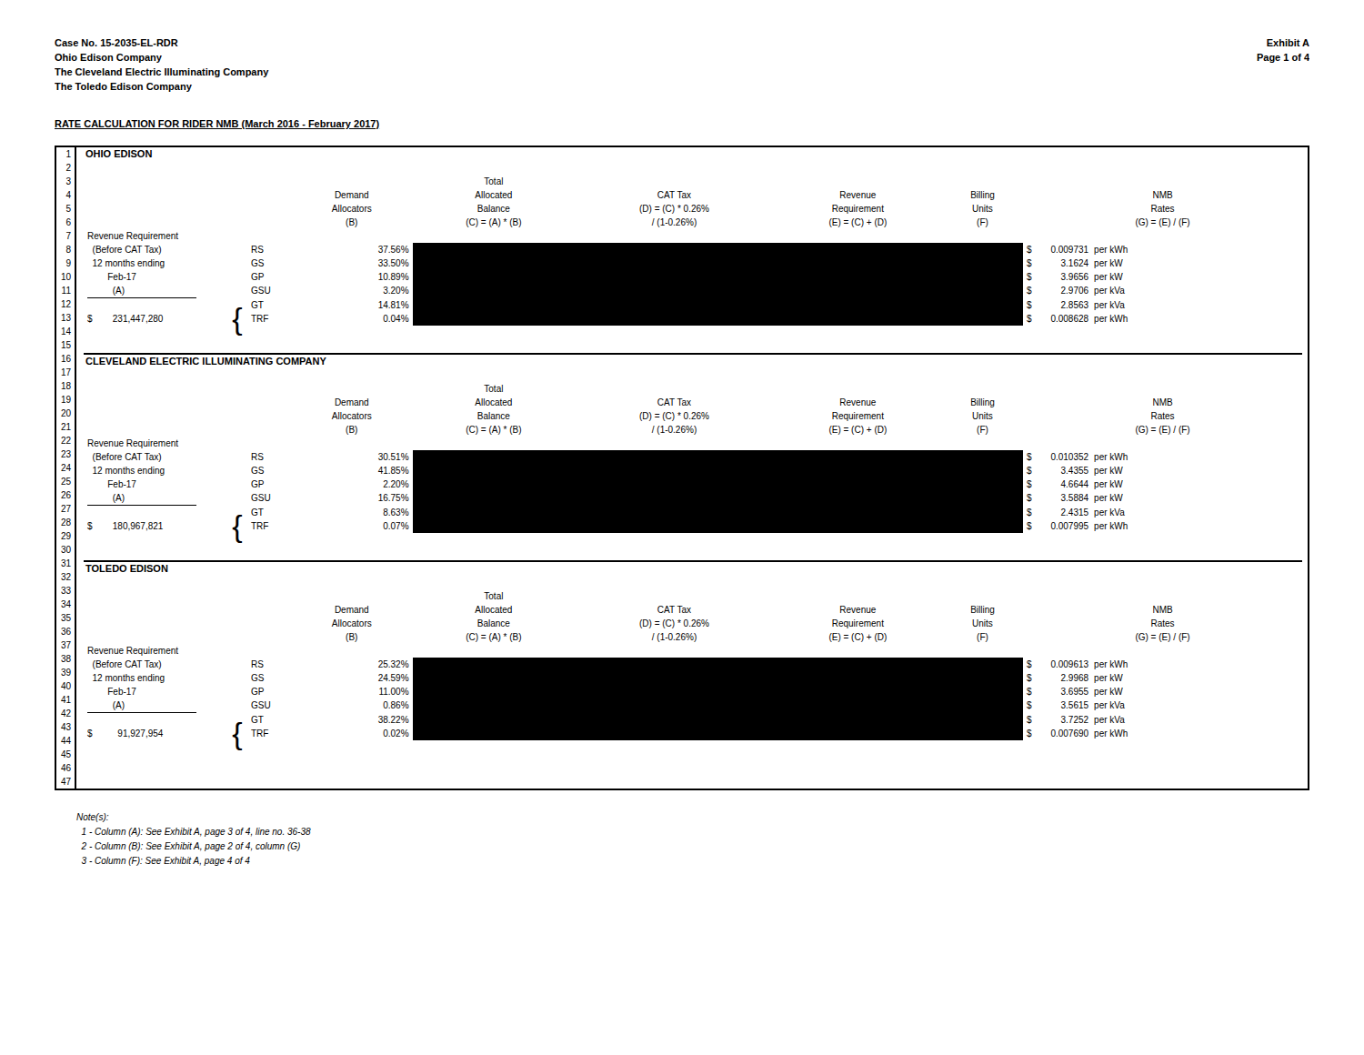Case No. 15-2035-EL-RDR
Ohio Edison Company
The Cleveland Electric Illuminating Company
The Toledo Edison Company
Exhibit A
Page 1 of 4
RATE CALCULATION FOR RIDER NMB (March 2016 - February 2017)
1
2
3
4
5
6
7
8
9
10
11
12
13
14
15
16
17
18
19
20
21
22
23
24
25
26
27
28
29
30
31
32
33
34
35
36
37
38
39
40
41
42
43
44
45
46
47
OHIO EDISON
| | | Total | | | | |
| | Demand | Allocated | CAT Tax | Revenue | Billing | NMB |
| | Allocators | Balance | (D) = (C) * 0.26% | Requirement | Units | Rates |
| | (B) | (C) = (A) * (B) | / (1-0.26%) | (E) = (C) + (D) | (F) | (G) = (E) / (F) |
| Revenue Requirement | | | | | | |
| (Before CAT Tax) | { | RS | 37.56% | | $ 0.009731 per kWh |
| 12 months ending | GS | 33.50% | $ 3.1624 per kW |
| Feb-17 | GP | 10.89% | $ 3.9656 per kW |
| (A) | GSU | 3.20% | $ 2.9706 per kVa |
| | GT | 14.81% | $ 2.8563 per kVa |
| $ 231,447,280 | TRF | 0.04% | $ 0.008628 per kWh |
CLEVELAND ELECTRIC ILLUMINATING COMPANY
| | | Total | | | | |
| | Demand | Allocated | CAT Tax | Revenue | Billing | NMB |
| | Allocators | Balance | (D) = (C) * 0.26% | Requirement | Units | Rates |
| | (B) | (C) = (A) * (B) | / (1-0.26%) | (E) = (C) + (D) | (F) | (G) = (E) / (F) |
| Revenue Requirement | | | | | | |
| (Before CAT Tax) | { | RS | 30.51% | | $ 0.010352 per kWh |
| 12 months ending | GS | 41.85% | $ 3.4355 per kW |
| Feb-17 | GP | 2.20% | $ 4.6644 per kW |
| (A) | GSU | 16.75% | $ 3.5884 per kW |
| | GT | 8.63% | $ 2.4315 per kVa |
| $ 180,967,821 | TRF | 0.07% | $ 0.007995 per kWh |
TOLEDO EDISON
| | | Total | | | | |
| | Demand | Allocated | CAT Tax | Revenue | Billing | NMB |
| | Allocators | Balance | (D) = (C) * 0.26% | Requirement | Units | Rates |
| | (B) | (C) = (A) * (B) | / (1-0.26%) | (E) = (C) + (D) | (F) | (G) = (E) / (F) |
| Revenue Requirement | | | | | | |
| (Before CAT Tax) | { | RS | 25.32% | | $ 0.009613 per kWh |
| 12 months ending | GS | 24.59% | $ 2.9968 per kW |
| Feb-17 | GP | 11.00% | $ 3.6955 per kW |
| (A) | GSU | 0.86% | $ 3.5615 per kVa |
| | GT | 38.22% | $ 3.7252 per kVa |
| $ 91,927,954 | TRF | 0.02% | $ 0.007690 per kWh |
Note(s):
1 - Column (A): See Exhibit A, page 3 of 4, line no. 36-38
2 - Column (B): See Exhibit A, page 2 of 4, column (G)
3 - Column (F): See Exhibit A, page 4 of 4